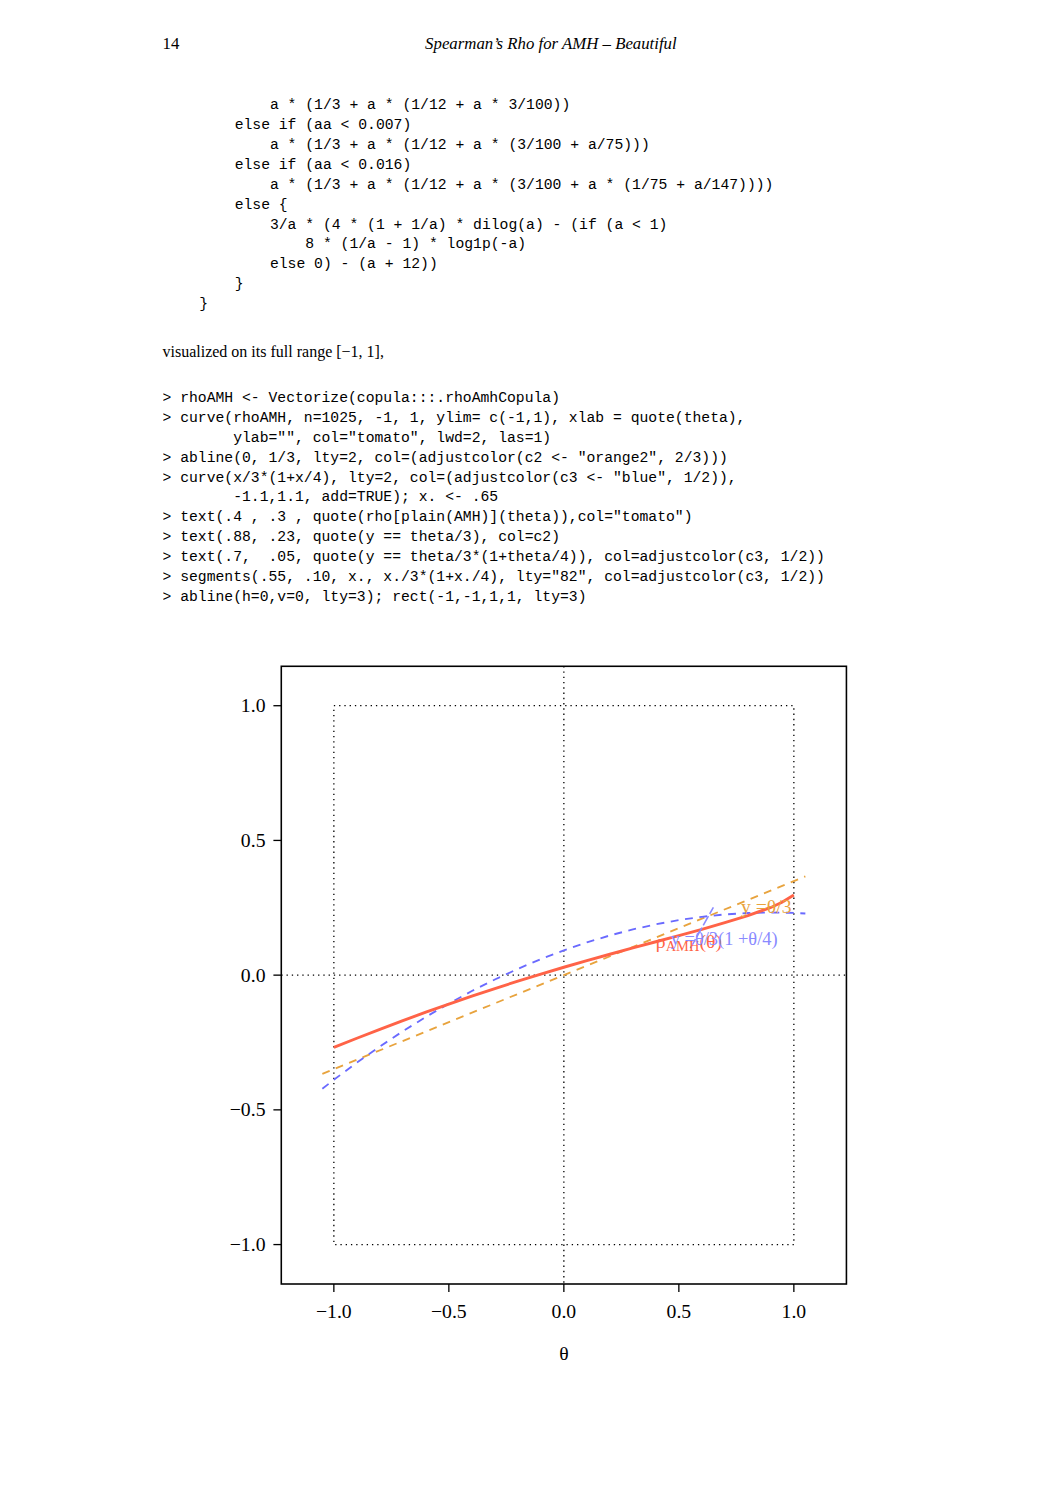14 Spearman’s Rho for AMH – Beautiful
        a * (1/3 + a * (1/12 + a * 3/100))
    else if (aa < 0.007)
        a * (1/3 + a * (1/12 + a * (3/100 + a/75)))
    else if (aa < 0.016)
        a * (1/3 + a * (1/12 + a * (3/100 + a * (1/75 + a/147))))
    else {
        3/a * (4 * (1 + 1/a) * dilog(a) - (if (a < 1)
            8 * (1/a - 1) * log1p(-a)
        else 0) - (a + 12))
    }
}
visualized on its full range [−1, 1],
> rhoAMH <- Vectorize(copula:::.rhoAmhCopula)
> curve(rhoAMH, n=1025, -1, 1, ylim= c(-1,1), xlab = quote(theta),
        ylab="", col="tomato", lwd=2, las=1)
> abline(0, 1/3, lty=2, col=(adjustcolor(c2 <- "orange2", 2/3)))
> curve(x/3*(1+x/4), lty=2, col=(adjustcolor(c3 <- "blue", 1/2)),
        -1.1,1.1, add=TRUE); x. <- .65
> text(.4 , .3 , quote(rho[plain(AMH)](theta)),col="tomato")
> text(.88, .23, quote(y == theta/3), col=c2)
> text(.7,  .05, quote(y == theta/3*(1+theta/4)), col=adjustcolor(c3, 1/2))
> segments(.55, .10, x., x./3*(1+x./4), lty="82", col=adjustcolor(c3, 1/2))
> abline(h=0,v=0, lty=3); rect(-1,-1,1,1, lty=3)
1.0 0.5 0.0 −0.5 −1.0 −1.0 −0.5 0.0 0.5 1.0 θ ρAMH(θ) y =θ/3 y =θ/3(1 +θ/4)